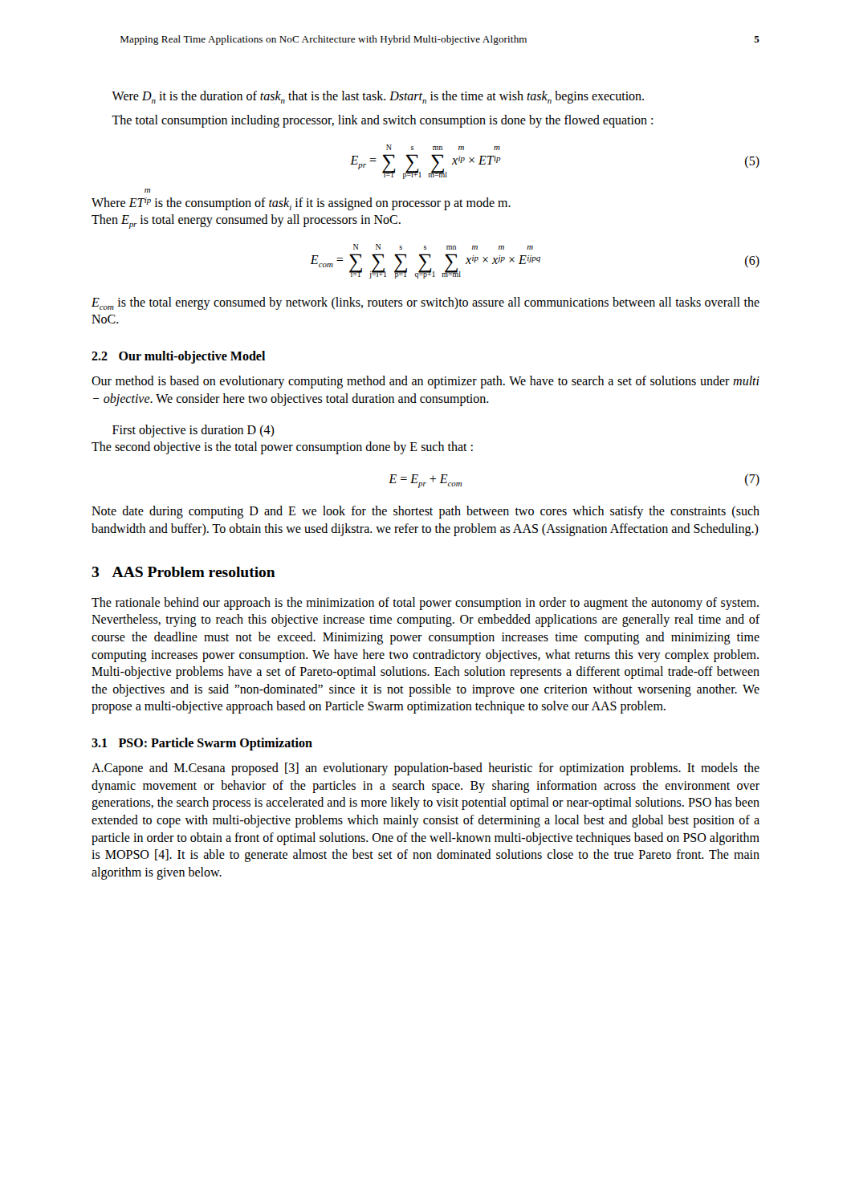Mapping Real Time Applications on NoC Architecture with Hybrid Multi-objective Algorithm
5
Were Dn it is the duration of taskn that is the last task. Dstartn is the time at wish taskn begins execution.
The total consumption including processor, link and switch consumption is done by the flowed equation :
Epr = N∑i=1 s∑p=i+1 mn∑m=ml xmip × ETmip
(5)
Where ETmip is the consumption of taski if it is assigned on processor p at mode m.
Then Epr is total energy consumed by all processors in NoC.
Ecom = N∑i=1 N∑j=i+1 s∑p=1 s∑q=p+1 mn∑m=ml xmip × xmjp × Emijpq
(6)
Ecom is the total energy consumed by network (links, routers or switch)to assure all communications between all tasks overall the NoC.
2.2 Our multi-objective Model
Our method is based on evolutionary computing method and an optimizer path. We have to search a set of solutions under multi − objective. We consider here two objectives total duration and consumption.
First objective is duration D (4)
The second objective is the total power consumption done by E such that :
E = Epr + Ecom
(7)
Note date during computing D and E we look for the shortest path between two cores which satisfy the constraints (such bandwidth and buffer). To obtain this we used dijkstra. we refer to the problem as AAS (Assignation Affectation and Scheduling.)
3 AAS Problem resolution
The rationale behind our approach is the minimization of total power consumption in order to augment the autonomy of system. Nevertheless, trying to reach this objective increase time computing. Or embedded applications are generally real time and of course the deadline must not be exceed. Minimizing power consumption increases time computing and minimizing time computing increases power consumption. We have here two contradictory objectives, what returns this very complex problem. Multi-objective problems have a set of Pareto-optimal solutions. Each solution represents a different optimal trade-off between the objectives and is said ”non-dominated” since it is not possible to improve one criterion without worsening another. We propose a multi-objective approach based on Particle Swarm optimization technique to solve our AAS problem.
3.1 PSO: Particle Swarm Optimization
A.Capone and M.Cesana proposed [3] an evolutionary population-based heuristic for optimization problems. It models the dynamic movement or behavior of the particles in a search space. By sharing information across the environment over generations, the search process is accelerated and is more likely to visit potential optimal or near-optimal solutions. PSO has been extended to cope with multi-objective problems which mainly consist of determining a local best and global best position of a particle in order to obtain a front of optimal solutions. One of the well-known multi-objective techniques based on PSO algorithm is MOPSO [4]. It is able to generate almost the best set of non dominated solutions close to the true Pareto front. The main algorithm is given below.